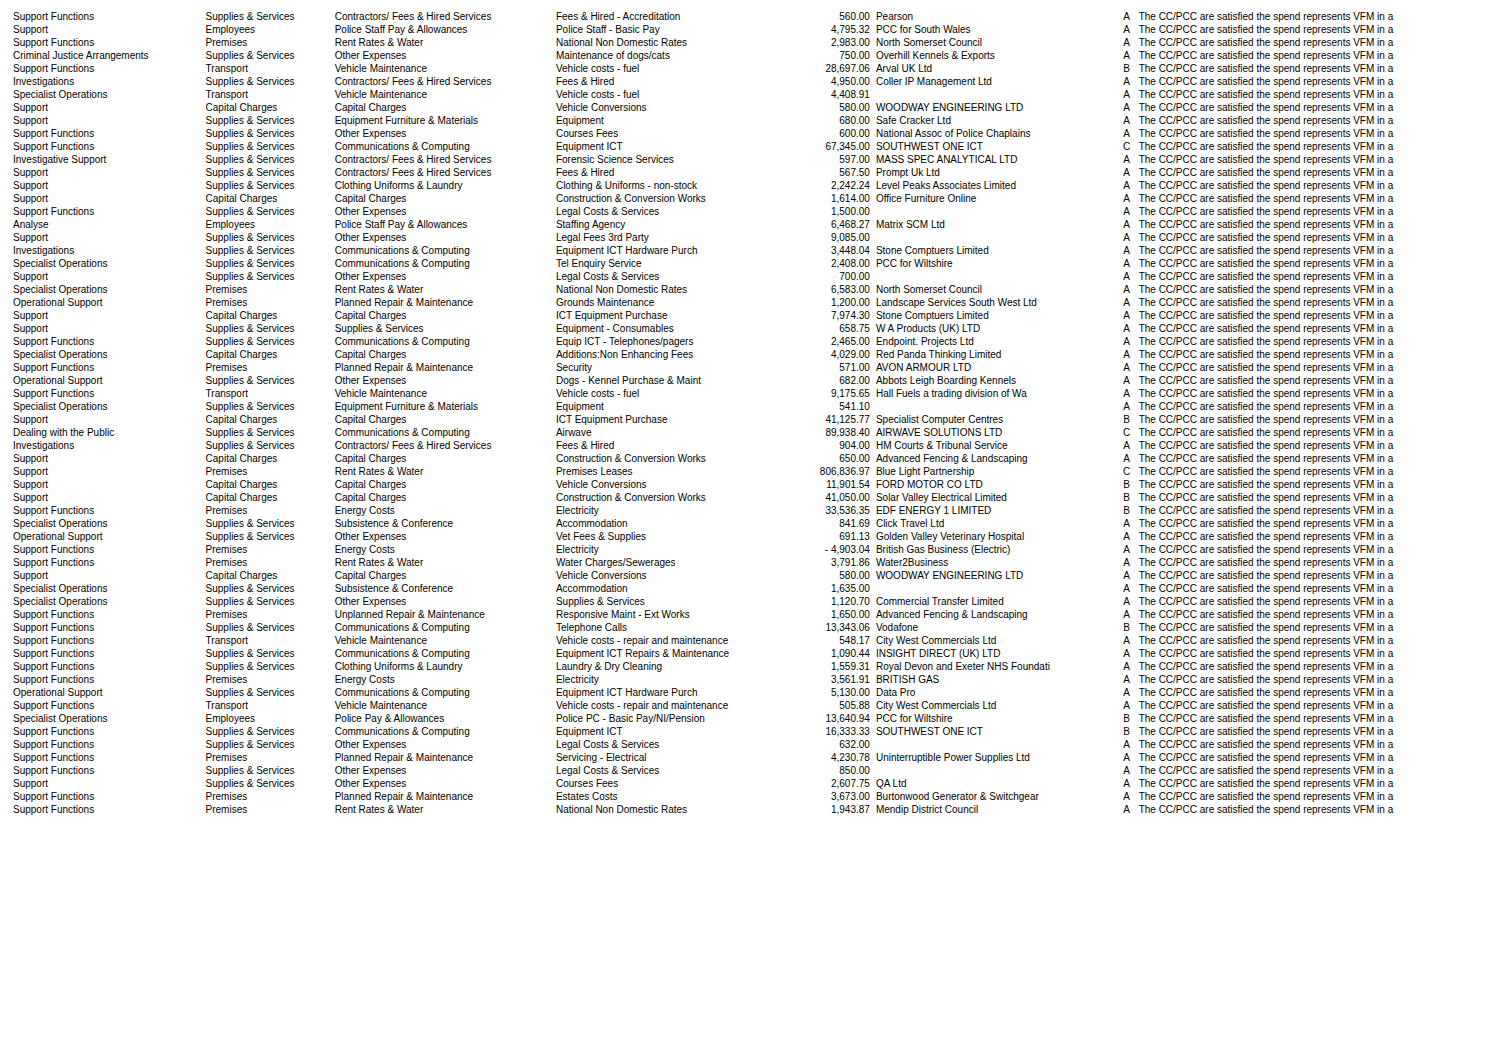| Support Functions | Supplies & Services | Contractors/ Fees & Hired Services | Fees & Hired - Accreditation | 560.00 | Pearson | A | The CC/PCC are satisfied the spend represents VFM in a |
| Support | Employees | Police Staff Pay & Allowances | Police Staff - Basic Pay | 4,795.32 | PCC for South Wales | A | The CC/PCC are satisfied the spend represents VFM in a |
| Support Functions | Premises | Rent Rates & Water | National Non Domestic Rates | 2,983.00 | North Somerset Council | A | The CC/PCC are satisfied the spend represents VFM in a |
| Criminal Justice Arrangements | Supplies & Services | Other Expenses | Maintenance of dogs/cats | 750.00 | Overhill Kennels & Exports | A | The CC/PCC are satisfied the spend represents VFM in a |
| Support Functions | Transport | Vehicle Maintenance | Vehicle costs - fuel | 28,697.06 | Arval UK Ltd | B | The CC/PCC are satisfied the spend represents VFM in a |
| Investigations | Supplies & Services | Contractors/ Fees & Hired Services | Fees & Hired | 4,950.00 | Coller IP Management Ltd | A | The CC/PCC are satisfied the spend represents VFM in a |
| Specialist Operations | Transport | Vehicle Maintenance | Vehicle costs - fuel | 4,408.91 | | A | The CC/PCC are satisfied the spend represents VFM in a |
| Support | Capital Charges | Capital Charges | Vehicle Conversions | 580.00 | WOODWAY ENGINEERING LTD | A | The CC/PCC are satisfied the spend represents VFM in a |
| Support | Supplies & Services | Equipment Furniture & Materials | Equipment | 680.00 | Safe Cracker Ltd | A | The CC/PCC are satisfied the spend represents VFM in a |
| Support Functions | Supplies & Services | Other Expenses | Courses Fees | 600.00 | National Assoc of Police Chaplains | A | The CC/PCC are satisfied the spend represents VFM in a |
| Support Functions | Supplies & Services | Communications & Computing | Equipment ICT | 67,345.00 | SOUTHWEST ONE ICT | C | The CC/PCC are satisfied the spend represents VFM in a |
| Investigative Support | Supplies & Services | Contractors/ Fees & Hired Services | Forensic Science Services | 597.00 | MASS SPEC ANALYTICAL LTD | A | The CC/PCC are satisfied the spend represents VFM in a |
| Support | Supplies & Services | Contractors/ Fees & Hired Services | Fees & Hired | 567.50 | Prompt Uk Ltd | A | The CC/PCC are satisfied the spend represents VFM in a |
| Support | Supplies & Services | Clothing Uniforms & Laundry | Clothing & Uniforms - non-stock | 2,242.24 | Level Peaks Associates Limited | A | The CC/PCC are satisfied the spend represents VFM in a |
| Support | Capital Charges | Capital Charges | Construction & Conversion Works | 1,614.00 | Office Furniture Online | A | The CC/PCC are satisfied the spend represents VFM in a |
| Support Functions | Supplies & Services | Other Expenses | Legal Costs & Services | 1,500.00 | | A | The CC/PCC are satisfied the spend represents VFM in a |
| Analyse | Employees | Police Staff Pay & Allowances | Staffing Agency | 6,468.27 | Matrix SCM Ltd | A | The CC/PCC are satisfied the spend represents VFM in a |
| Support | Supplies & Services | Other Expenses | Legal Fees 3rd Party | 9,085.00 | | A | The CC/PCC are satisfied the spend represents VFM in a |
| Investigations | Supplies & Services | Communications & Computing | Equipment ICT Hardware Purch | 3,448.04 | Stone Comptuers Limited | A | The CC/PCC are satisfied the spend represents VFM in a |
| Specialist Operations | Supplies & Services | Communications & Computing | Tel Enquiry Service | 2,408.00 | PCC for Wiltshire | A | The CC/PCC are satisfied the spend represents VFM in a |
| Support | Supplies & Services | Other Expenses | Legal Costs & Services | 700.00 | | A | The CC/PCC are satisfied the spend represents VFM in a |
| Specialist Operations | Premises | Rent Rates & Water | National Non Domestic Rates | 6,583.00 | North Somerset Council | A | The CC/PCC are satisfied the spend represents VFM in a |
| Operational Support | Premises | Planned Repair & Maintenance | Grounds Maintenance | 1,200.00 | Landscape Services South West Ltd | A | The CC/PCC are satisfied the spend represents VFM in a |
| Support | Capital Charges | Capital Charges | ICT Equipment Purchase | 7,974.30 | Stone Comptuers Limited | A | The CC/PCC are satisfied the spend represents VFM in a |
| Support | Supplies & Services | Supplies & Services | Equipment - Consumables | 658.75 | W A Products (UK) LTD | A | The CC/PCC are satisfied the spend represents VFM in a |
| Support Functions | Supplies & Services | Communications & Computing | Equip ICT - Telephones/pagers | 2,465.00 | Endpoint. Projects Ltd | A | The CC/PCC are satisfied the spend represents VFM in a |
| Specialist Operations | Capital Charges | Capital Charges | Additions:Non Enhancing Fees | 4,029.00 | Red Panda Thinking Limited | A | The CC/PCC are satisfied the spend represents VFM in a |
| Support Functions | Premises | Planned Repair & Maintenance | Security | 571.00 | AVON ARMOUR LTD | A | The CC/PCC are satisfied the spend represents VFM in a |
| Operational Support | Supplies & Services | Other Expenses | Dogs - Kennel Purchase & Maint | 682.00 | Abbots Leigh Boarding Kennels | A | The CC/PCC are satisfied the spend represents VFM in a |
| Support Functions | Transport | Vehicle Maintenance | Vehicle costs - fuel | 9,175.65 | Hall Fuels a trading division of Wa | A | The CC/PCC are satisfied the spend represents VFM in a |
| Specialist Operations | Supplies & Services | Equipment Furniture & Materials | Equipment | 541.10 | | A | The CC/PCC are satisfied the spend represents VFM in a |
| Support | Capital Charges | Capital Charges | ICT Equipment Purchase | 41,125.77 | Specialist Computer Centres | B | The CC/PCC are satisfied the spend represents VFM in a |
| Dealing with the Public | Supplies & Services | Communications & Computing | Airwave | 89,938.40 | AIRWAVE SOLUTIONS LTD | C | The CC/PCC are satisfied the spend represents VFM in a |
| Investigations | Supplies & Services | Contractors/ Fees & Hired Services | Fees & Hired | 904.00 | HM Courts & Tribunal Service | A | The CC/PCC are satisfied the spend represents VFM in a |
| Support | Capital Charges | Capital Charges | Construction & Conversion Works | 650.00 | Advanced Fencing & Landscaping | A | The CC/PCC are satisfied the spend represents VFM in a |
| Support | Premises | Rent Rates & Water | Premises Leases | 806,836.97 | Blue Light Partnership | C | The CC/PCC are satisfied the spend represents VFM in a |
| Support | Capital Charges | Capital Charges | Vehicle Conversions | 11,901.54 | FORD MOTOR CO LTD | B | The CC/PCC are satisfied the spend represents VFM in a |
| Support | Capital Charges | Capital Charges | Construction & Conversion Works | 41,050.00 | Solar Valley Electrical Limited | B | The CC/PCC are satisfied the spend represents VFM in a |
| Support Functions | Premises | Energy Costs | Electricity | 33,536.35 | EDF ENERGY 1 LIMITED | B | The CC/PCC are satisfied the spend represents VFM in a |
| Specialist Operations | Supplies & Services | Subsistence & Conference | Accommodation | 841.69 | Click Travel Ltd | A | The CC/PCC are satisfied the spend represents VFM in a |
| Operational Support | Supplies & Services | Other Expenses | Vet Fees & Supplies | 691.13 | Golden Valley Veterinary Hospital | A | The CC/PCC are satisfied the spend represents VFM in a |
| Support Functions | Premises | Energy Costs | Electricity | - 4,903.04 | British Gas Business (Electric) | A | The CC/PCC are satisfied the spend represents VFM in a |
| Support Functions | Premises | Rent Rates & Water | Water Charges/Sewerages | 3,791.86 | Water2Business | A | The CC/PCC are satisfied the spend represents VFM in a |
| Support | Capital Charges | Capital Charges | Vehicle Conversions | 580.00 | WOODWAY ENGINEERING LTD | A | The CC/PCC are satisfied the spend represents VFM in a |
| Specialist Operations | Supplies & Services | Subsistence & Conference | Accommodation | 1,635.00 | | A | The CC/PCC are satisfied the spend represents VFM in a |
| Specialist Operations | Supplies & Services | Other Expenses | Supplies & Services | 1,120.70 | Commercial Transfer Limited | A | The CC/PCC are satisfied the spend represents VFM in a |
| Support Functions | Premises | Unplanned Repair & Maintenance | Responsive Maint - Ext Works | 1,650.00 | Advanced Fencing & Landscaping | A | The CC/PCC are satisfied the spend represents VFM in a |
| Support Functions | Supplies & Services | Communications & Computing | Telephone Calls | 13,343.06 | Vodafone | B | The CC/PCC are satisfied the spend represents VFM in a |
| Support Functions | Transport | Vehicle Maintenance | Vehicle costs - repair and maintenance | 548.17 | City West Commercials Ltd | A | The CC/PCC are satisfied the spend represents VFM in a |
| Support Functions | Supplies & Services | Communications & Computing | Equipment ICT Repairs & Maintenance | 1,090.44 | INSIGHT DIRECT (UK) LTD | A | The CC/PCC are satisfied the spend represents VFM in a |
| Support Functions | Supplies & Services | Clothing Uniforms & Laundry | Laundry & Dry Cleaning | 1,559.31 | Royal Devon and Exeter NHS Foundati | A | The CC/PCC are satisfied the spend represents VFM in a |
| Support Functions | Premises | Energy Costs | Electricity | 3,561.91 | BRITISH GAS | A | The CC/PCC are satisfied the spend represents VFM in a |
| Operational Support | Supplies & Services | Communications & Computing | Equipment ICT Hardware Purch | 5,130.00 | Data Pro | A | The CC/PCC are satisfied the spend represents VFM in a |
| Support Functions | Transport | Vehicle Maintenance | Vehicle costs - repair and maintenance | 505.88 | City West Commercials Ltd | A | The CC/PCC are satisfied the spend represents VFM in a |
| Specialist Operations | Employees | Police Pay & Allowances | Police PC - Basic Pay/NI/Pension | 13,640.94 | PCC for Wiltshire | B | The CC/PCC are satisfied the spend represents VFM in a |
| Support Functions | Supplies & Services | Communications & Computing | Equipment ICT | 16,333.33 | SOUTHWEST ONE ICT | B | The CC/PCC are satisfied the spend represents VFM in a |
| Support Functions | Supplies & Services | Other Expenses | Legal Costs & Services | 632.00 | | A | The CC/PCC are satisfied the spend represents VFM in a |
| Support Functions | Premises | Planned Repair & Maintenance | Servicing - Electrical | 4,230.78 | Uninterruptible Power Supplies Ltd | A | The CC/PCC are satisfied the spend represents VFM in a |
| Support Functions | Supplies & Services | Other Expenses | Legal Costs & Services | 850.00 | | A | The CC/PCC are satisfied the spend represents VFM in a |
| Support | Supplies & Services | Other Expenses | Courses Fees | 2,607.75 | QA Ltd | A | The CC/PCC are satisfied the spend represents VFM in a |
| Support Functions | Premises | Planned Repair & Maintenance | Estates Costs | 3,673.00 | Burtonwood Generator & Switchgear | A | The CC/PCC are satisfied the spend represents VFM in a |
| Support Functions | Premises | Rent Rates & Water | National Non Domestic Rates | 1,943.87 | Mendip District Council | A | The CC/PCC are satisfied the spend represents VFM in a |